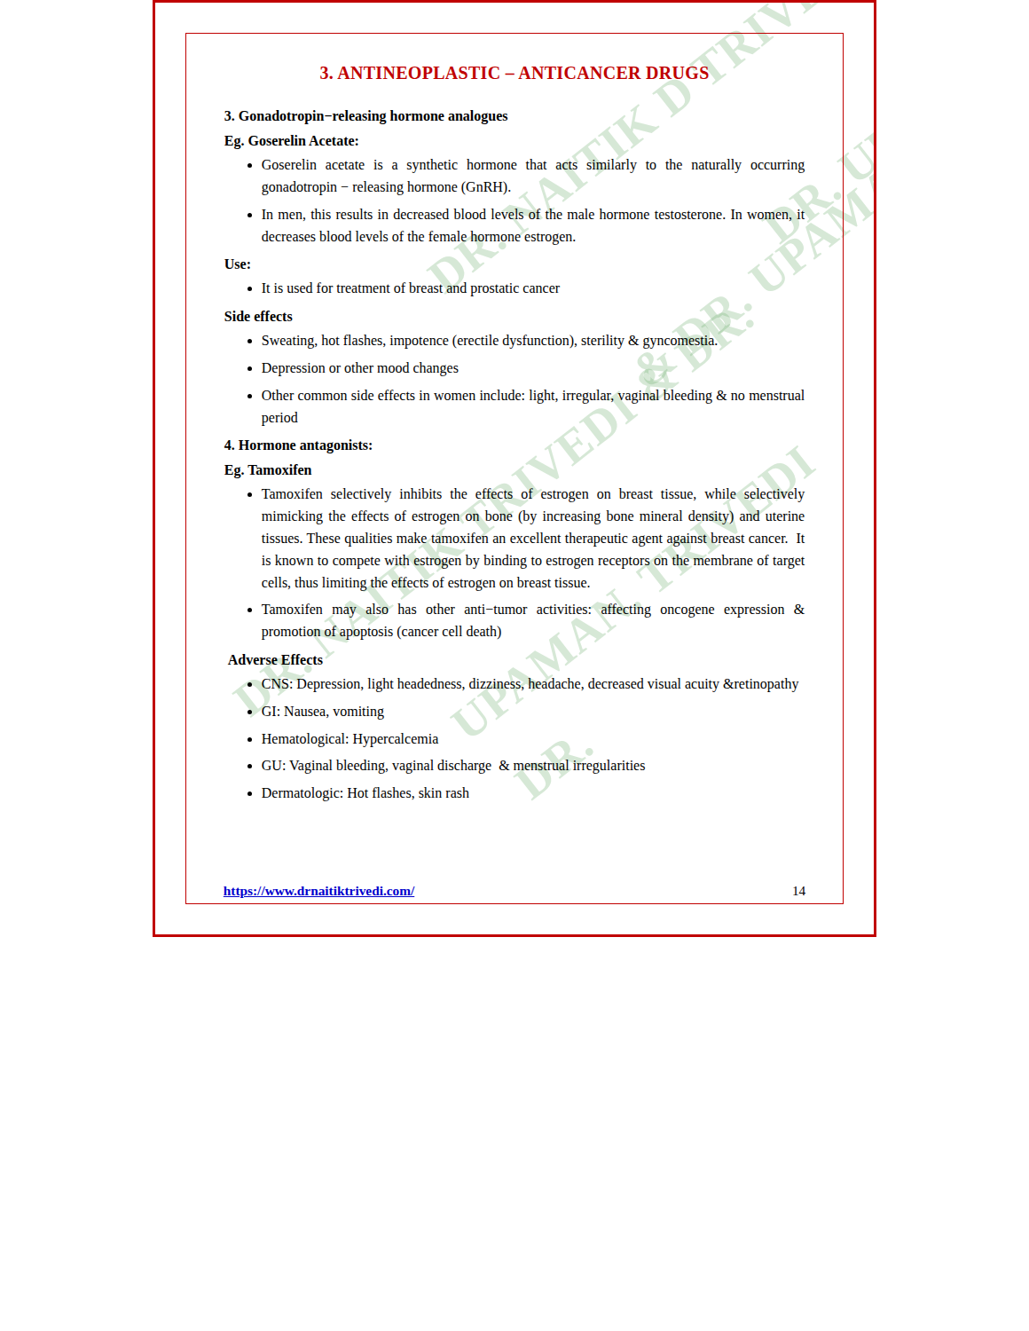DR. NAITIK D TRIVEDI
& DR. UPAMA TRIVEDI
DR. NAITIK TRIVEDI & DR.
UPAMAN. TRIVEDI
DR. UPAMA TRIVEDI
DR.
3. ANTINEOPLASTIC – ANTICANCER DRUGS
3. Gonadotropin−releasing hormone analogues
Eg. Goserelin Acetate:
Goserelin acetate is a synthetic hormone that acts similarly to the naturally occurring gonadotropin − releasing hormone (GnRH).
In men, this results in decreased blood levels of the male hormone testosterone. In women, it decreases blood levels of the female hormone estrogen.
Use:
It is used for treatment of breast and prostatic cancer
Side effects
Sweating, hot flashes, impotence (erectile dysfunction), sterility & gyncomestia.
Depression or other mood changes
Other common side effects in women include: light, irregular, vaginal bleeding & no menstrual period
4. Hormone antagonists:
Eg. Tamoxifen
Tamoxifen selectively inhibits the effects of estrogen on breast tissue, while selectively mimicking the effects of estrogen on bone (by increasing bone mineral density) and uterine tissues. These qualities make tamoxifen an excellent therapeutic agent against breast cancer. It is known to compete with estrogen by binding to estrogen receptors on the membrane of target cells, thus limiting the effects of estrogen on breast tissue.
Tamoxifen may also has other anti−tumor activities: affecting oncogene expression & promotion of apoptosis (cancer cell death)
Adverse Effects
CNS: Depression, light headedness, dizziness, headache, decreased visual acuity &retinopathy
GI: Nausea, vomiting
Hematological: Hypercalcemia
GU: Vaginal bleeding, vaginal discharge & menstrual irregularities
Dermatologic: Hot flashes, skin rash
https://www.drnaitiktrivedi.com/ 14